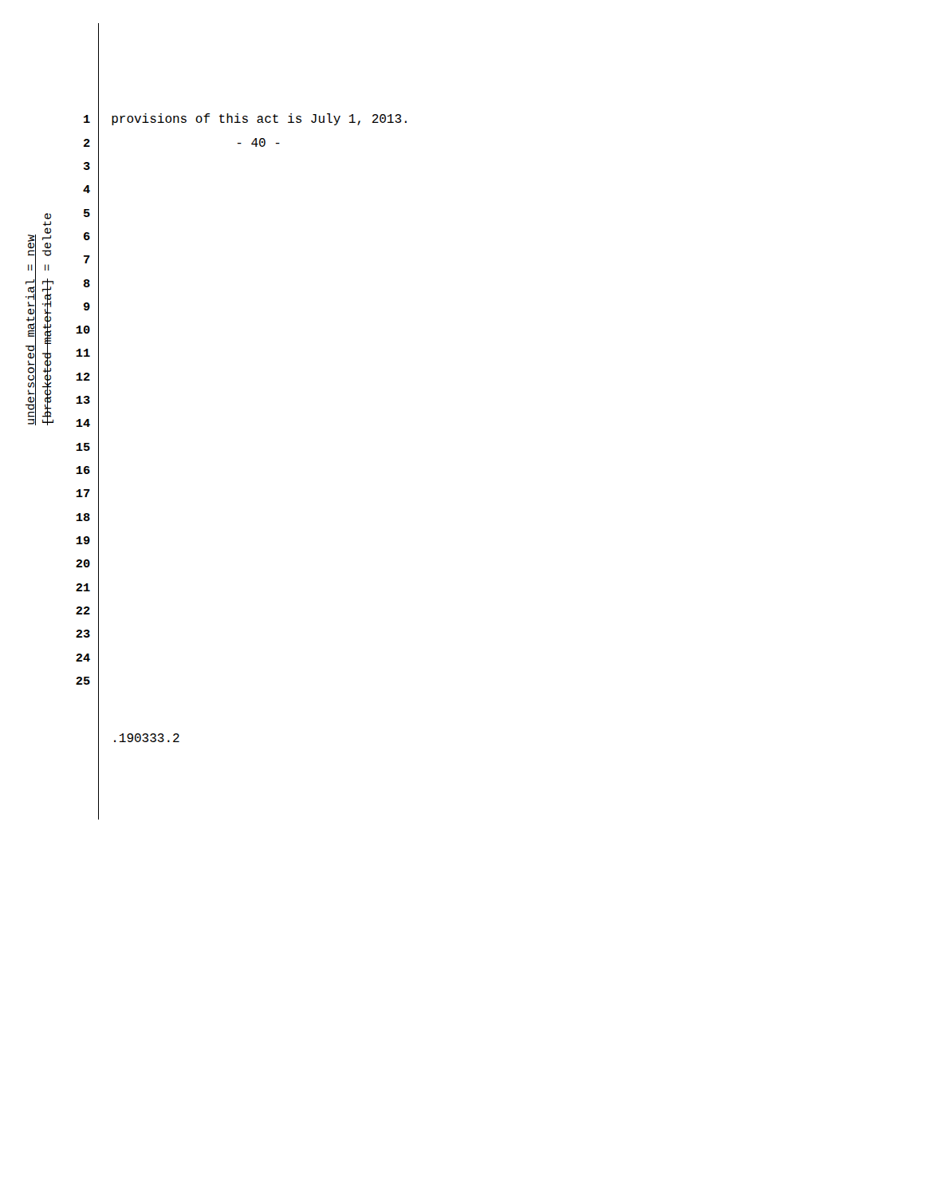underscored material = new
[bracketed material] = delete
1
2
3
4
5
6
7
8
9
10
11
12
13
14
15
16
17
18
19
20
21
22
23
24
25
provisions of this act is July 1, 2013.
- 40 -
.190333.2